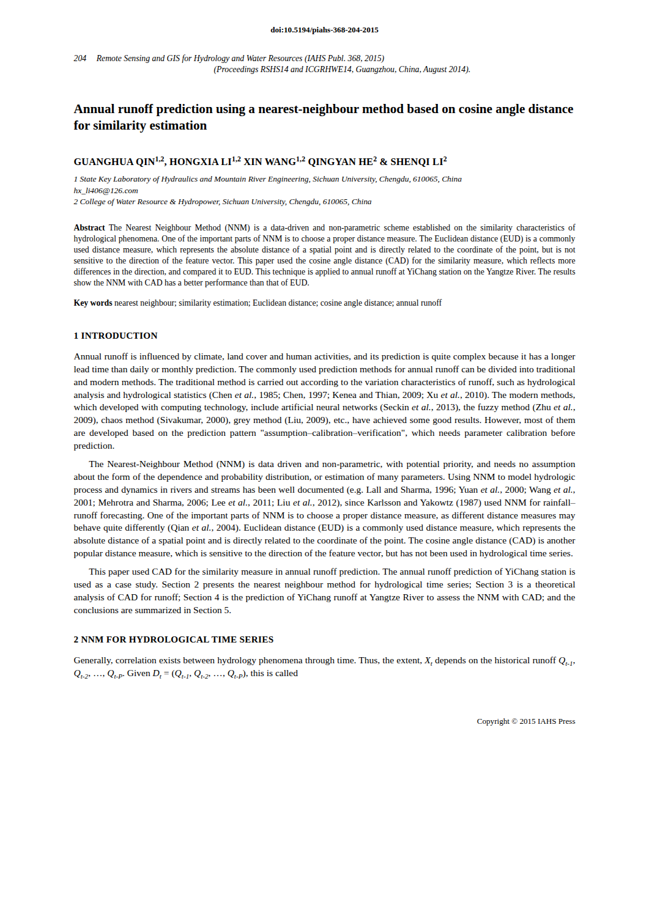doi:10.5194/piahs-368-204-2015
204
Remote Sensing and GIS for Hydrology and Water Resources (IAHS Publ. 368, 2015) (Proceedings RSHS14 and ICGRHWE14, Guangzhou, China, August 2014).
Annual runoff prediction using a nearest-neighbour method based on cosine angle distance for similarity estimation
GUANGHUA QIN1,2, HONGXIA LI1,2 XIN WANG1,2 QINGYAN HE2 & SHENQI LI2
1 State Key Laboratory of Hydraulics and Mountain River Engineering, Sichuan University, Chengdu, 610065, China
hx_li406@126.com
2 College of Water Resource & Hydropower, Sichuan University, Chengdu, 610065, China
Abstract The Nearest Neighbour Method (NNM) is a data-driven and non-parametric scheme established on the similarity characteristics of hydrological phenomena. One of the important parts of NNM is to choose a proper distance measure. The Euclidean distance (EUD) is a commonly used distance measure, which represents the absolute distance of a spatial point and is directly related to the coordinate of the point, but is not sensitive to the direction of the feature vector. This paper used the cosine angle distance (CAD) for the similarity measure, which reflects more differences in the direction, and compared it to EUD. This technique is applied to annual runoff at YiChang station on the Yangtze River. The results show the NNM with CAD has a better performance than that of EUD.
Key words nearest neighbour; similarity estimation; Euclidean distance; cosine angle distance; annual runoff
1 INTRODUCTION
Annual runoff is influenced by climate, land cover and human activities, and its prediction is quite complex because it has a longer lead time than daily or monthly prediction. The commonly used prediction methods for annual runoff can be divided into traditional and modern methods. The traditional method is carried out according to the variation characteristics of runoff, such as hydrological analysis and hydrological statistics (Chen et al., 1985; Chen, 1997; Kenea and Thian, 2009; Xu et al., 2010). The modern methods, which developed with computing technology, include artificial neural networks (Seckin et al., 2013), the fuzzy method (Zhu et al., 2009), chaos method (Sivakumar, 2000), grey method (Liu, 2009), etc., have achieved some good results. However, most of them are developed based on the prediction pattern "assumption–calibration–verification", which needs parameter calibration before prediction.
The Nearest-Neighbour Method (NNM) is data driven and non-parametric, with potential priority, and needs no assumption about the form of the dependence and probability distribution, or estimation of many parameters. Using NNM to model hydrologic process and dynamics in rivers and streams has been well documented (e.g. Lall and Sharma, 1996; Yuan et al., 2000; Wang et al., 2001; Mehrotra and Sharma, 2006; Lee et al., 2011; Liu et al., 2012), since Karlsson and Yakowtz (1987) used NNM for rainfall–runoff forecasting. One of the important parts of NNM is to choose a proper distance measure, as different distance measures may behave quite differently (Qian et al., 2004). Euclidean distance (EUD) is a commonly used distance measure, which represents the absolute distance of a spatial point and is directly related to the coordinate of the point. The cosine angle distance (CAD) is another popular distance measure, which is sensitive to the direction of the feature vector, but has not been used in hydrological time series.
This paper used CAD for the similarity measure in annual runoff prediction. The annual runoff prediction of YiChang station is used as a case study. Section 2 presents the nearest neighbour method for hydrological time series; Section 3 is a theoretical analysis of CAD for runoff; Section 4 is the prediction of YiChang runoff at Yangtze River to assess the NNM with CAD; and the conclusions are summarized in Section 5.
2 NNM FOR HYDROLOGICAL TIME SERIES
Generally, correlation exists between hydrology phenomena through time. Thus, the extent, Xt depends on the historical runoff Qt-1, Qt-2, …, Qt-P. Given Dt = (Qt-1, Qt-2, …, Qt-P), this is called
Copyright © 2015 IAHS Press